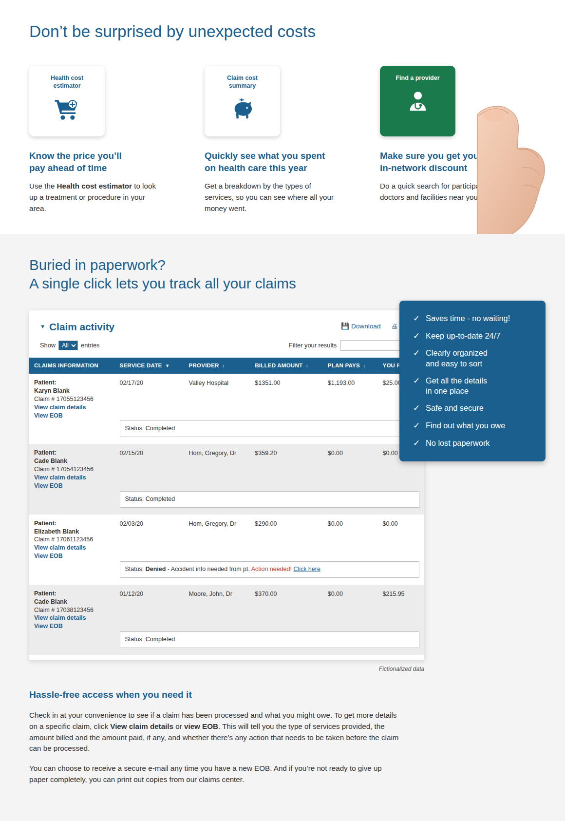Don’t be surprised by unexpected costs
Health cost
estimator
Know the price you’ll
pay ahead of time
Use the Health cost estimator to look up a treatment or procedure in your area.
Claim cost
summary
Quickly see what you spent
on health care this year
Get a breakdown by the types of services, so you can see where all your money went.
Find a provider
Make sure you get your
in-network discount
Do a quick search for participating doctors and facilities near you.
Buried in paperwork?
A single click lets you track all your claims
▼ Claim activity
💾 Download 🖨 Print
Show All entries
Filter your results
| CLAIMS INFORMATION | SERVICE DATE ▼ | PROVIDER ↕ | BILLED AMOUNT ↕ | PLAN PAYS ↕ | YOU PAY ↕ |
| --- | --- | --- | --- | --- | --- |
| Patient: Karyn Blank Claim # 17055123456 View claim details View EOB | 02/17/20 | Valley Hospital | $1351.00 | $1,193.00 | $25.00 |
| | Status: Completed |
| Patient: Cade Blank Claim # 17054123456 View claim details View EOB | 02/15/20 | Hom, Gregory, Dr | $359.20 | $0.00 | $0.00 |
| | Status: Completed |
| Patient: Elizabeth Blank Claim # 17061123456 View claim details View EOB | 02/03/20 | Hom, Gregory, Dr | $290.00 | $0.00 | $0.00 |
| | Status: Denied - Accident info needed from pt. Action needed! Click here |
| Patient: Cade Blank Claim # 17038123456 View claim details View EOB | 01/12/20 | Moore, John, Dr | $370.00 | $0.00 | $215.95 |
| | Status: Completed |
✓ Saves time - no waiting!
✓ Keep up-to-date 24/7
✓ Clearly organized
and easy to sort
✓ Get all the details
in one place
✓ Safe and secure
✓ Find out what you owe
✓ No lost paperwork
Fictionalized data
Hassle-free access when you need it
Check in at your convenience to see if a claim has been processed and what you might owe. To get more details on a specific claim, click View claim details or view EOB. This will tell you the type of services provided, the amount billed and the amount paid, if any, and whether there’s any action that needs to be taken before the claim can be processed.
You can choose to receive a secure e-mail any time you have a new EOB. And if you’re not ready to give up paper completely, you can print out copies from our claims center.